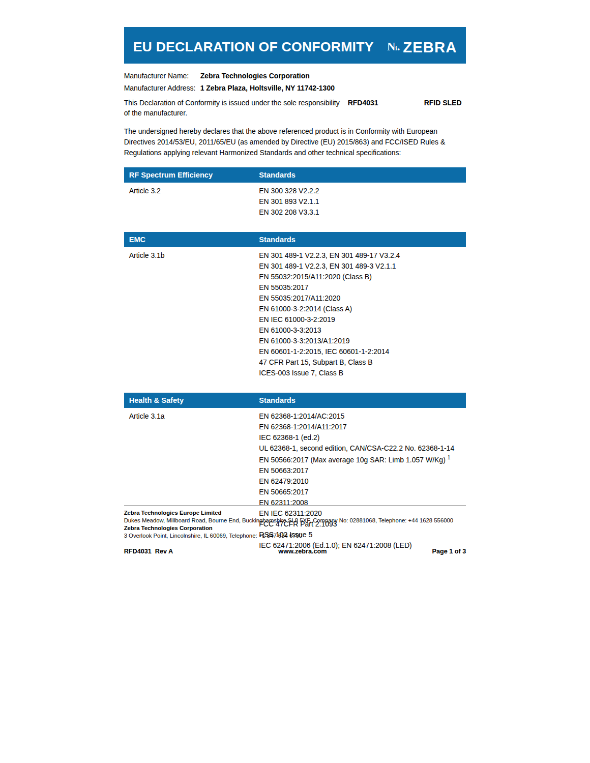EU DECLARATION OF CONFORMITY
Ni. ZEBRA
Manufacturer Name:
Zebra Technologies Corporation
Manufacturer Address:
1 Zebra Plaza, Holtsville, NY 11742-1300
This Declaration of Conformity is issued under the sole responsibility of the manufacturer.
RFD4031
RFID SLED
The undersigned hereby declares that the above referenced product is in Conformity with European Directives 2014/53/EU, 2011/65/EU (as amended by Directive (EU) 2015/863) and FCC/ISED Rules & Regulations applying relevant Harmonized Standards and other technical specifications:
| RF Spectrum Efficiency | Standards |
| --- | --- |
| Article 3.2 | EN 300 328 V2.2.2 EN 301 893 V2.1.1 EN 302 208 V3.3.1 |
| EMC | Standards |
| --- | --- |
| Article 3.1b | EN 301 489-1 V2.2.3, EN 301 489-17 V3.2.4 EN 301 489-1 V2.2.3, EN 301 489-3 V2.1.1 EN 55032:2015/A11:2020 (Class B) EN 55035:2017 EN 55035:2017/A11:2020 EN 61000-3-2:2014 (Class A) EN IEC 61000-3-2:2019 EN 61000-3-3:2013 EN 61000-3-3:2013/A1:2019 EN 60601-1-2:2015, IEC 60601-1-2:2014 47 CFR Part 15, Subpart B, Class B ICES-003 Issue 7, Class B |
| Health & Safety | Standards |
| --- | --- |
| Article 3.1a | EN 62368-1:2014/AC:2015 EN 62368-1:2014/A11:2017 IEC 62368-1 (ed.2) UL 62368-1, second edition, CAN/CSA-C22.2 No. 62368-1-14 EN 50566:2017 (Max average 10g SAR: Limb 1.057 W/Kg) 1 EN 50663:2017 EN 62479:2010 EN 50665:2017 EN 62311:2008 EN IEC 62311:2020 FCC 47CFR Part 2.1093 RSS 102 Issue 5 IEC 62471:2006 (Ed.1.0); EN 62471:2008 (LED) |
Zebra Technologies Europe Limited
Dukes Meadow, Millboard Road, Bourne End, Buckinghamshire SL8 5XF, Company No: 02881068, Telephone: +44 1628 556000
Zebra Technologies Corporation
3 Overlook Point, Lincolnshire, IL 60069, Telephone: +1 847 634 6700
RFD4031 Rev A
www.zebra.com
Page 1 of 3